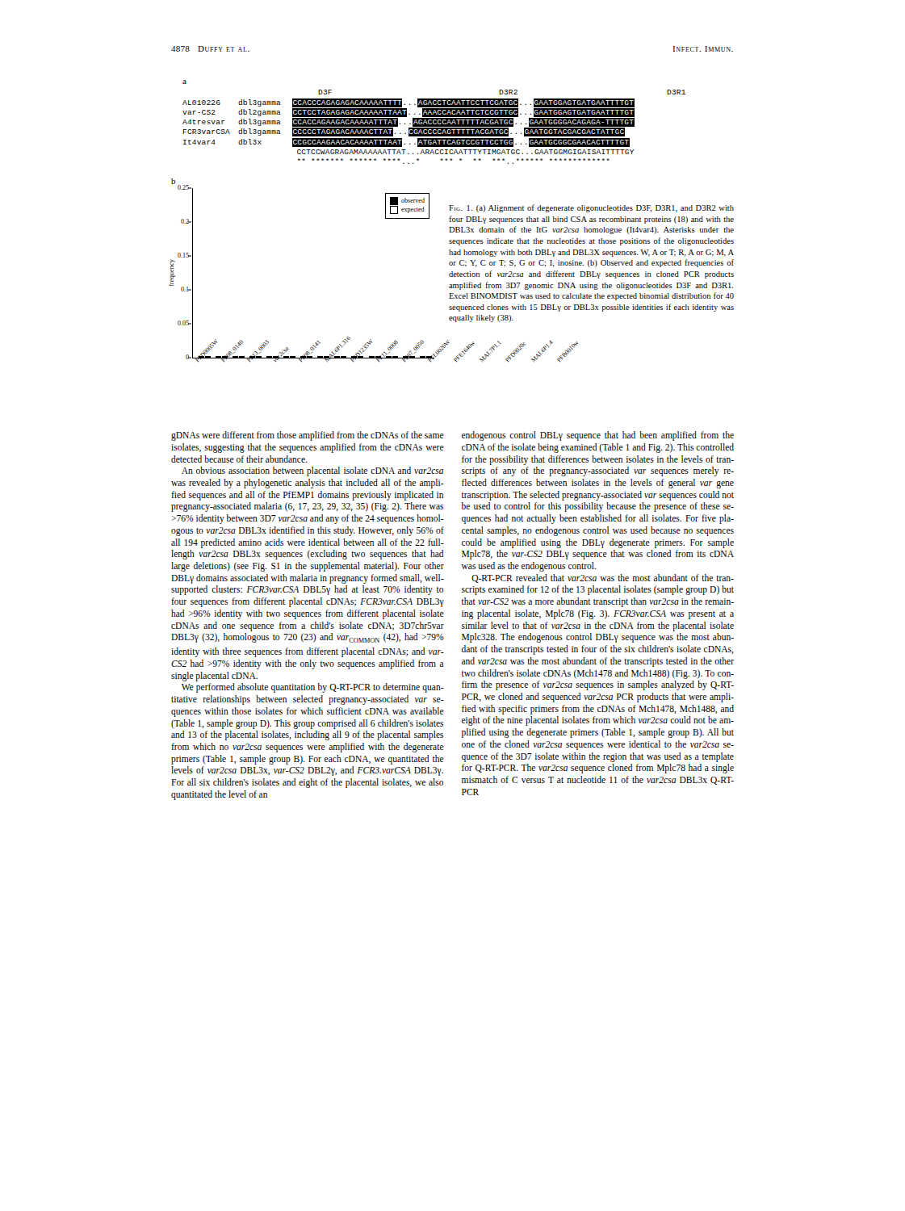4878 Duffy et al.
Infect. Immun.
a
D3F D3R2 D3R1
| AL010226 | dbl3gamma | CCACCCAGAGAGACAAAAATTTT ... AGACCTCAATTCCTTCGATGC ... GAATGGAGTGATGAATTTTGT |
| var-CS2 | dbl2gamma | CCTCCTAGAGAGACAAAAATTAAT ... AAACCACAATTCTCCGTTGC ... GAATGGAGTGATGAATTTTGT |
| A4tresvar | dbl3gamma | CCACCAGAAGACAAAAATTTAT ... AGACCCCAATTTTTACGATGC ... GAATGGGGACAGAGA-TTTTGT |
| FCR3varCSA | dbl3gamma | CCCCCTAGAGACAAAACTTAT ... CGACCCCAGTTTTTACGATGC ... GAATGGTACGACGACTATTGC |
| It4var4 | dbl3x | CCGCCAAGAACACAAAATTTAAT ... ATGATTCAGTCCGTTCCTGG ... GAATGCGGCGAACACTTTTGT |
CCTCCWAGRAGAMAAAAAATTAT...ARACCICAATTTYTIMGATGC...GAATGGMGIGAISAITTTTGY
** ******* ****** ****...* *** * ** ***..****** *************
b
frequency
0.25
0.2
0.15
0.1
0.05
0
observed
expected
PFD0005W
PF08_0140
PF13_0003
var2csa
PF08_0141
MAL6P1.316
PFD1235W
PF11_0008
PF07_0050
PFL0020W
PFE1640w
MAL7P1.1
PFD0020c
MAL6P1.4
PFB0010w
Fig. 1. (a) Alignment of degenerate oligonucleotides D3F, D3R1, and D3R2 with four DBLγ sequences that all bind CSA as recombinant proteins (18) and with the DBL3x domain of the ItG var2csa homologue (It4var4). Asterisks under the sequences indicate that the nucleotides at those positions of the oligonucleotides had homology with both DBLγ and DBL3X sequences. W, A or T; R, A or G; M, A or C; Y, C or T; S, G or C; I, inosine. (b) Observed and expected frequencies of detection of var2csa and different DBLγ sequences in cloned PCR products amplified from 3D7 genomic DNA using the oligonucleotides D3F and D3R1. Excel BINOMDIST was used to calculate the expected binomial distribution for 40 sequenced clones with 15 DBLγ or DBL3x possible identities if each identity was equally likely (38).
gDNAs were different from those amplified from the cDNAs of the same isolates, suggesting that the sequences amplified from the cDNAs were detected because of their abundance.
An obvious association between placental isolate cDNA and var2csa was revealed by a phylogenetic analysis that included all of the amplified sequences and all of the PfEMP1 domains previously implicated in pregnancy-associated malaria (6, 17, 23, 29, 32, 35) (Fig. 2). There was >76% identity between 3D7 var2csa and any of the 24 sequences homologous to var2csa DBL3x identified in this study. However, only 56% of all 194 predicted amino acids were identical between all of the 22 full-length var2csa DBL3x sequences (excluding two sequences that had large deletions) (see Fig. S1 in the supplemental material). Four other DBLγ domains associated with malaria in pregnancy formed small, well-supported clusters: FCR3var.CSA DBL5γ had at least 70% identity to four sequences from different placental cDNAs; FCR3var.CSA DBL3γ had >96% identity with two sequences from different placental isolate cDNAs and one sequence from a child's isolate cDNA; 3D7chr5var DBL3γ (32), homologous to 720 (23) and varCOMMON (42), had >79% identity with three sequences from different placental cDNAs; and var-CS2 had >97% identity with the only two sequences amplified from a single placental cDNA.
We performed absolute quantitation by Q-RT-PCR to determine quantitative relationships between selected pregnancy-associated var sequences within those isolates for which sufficient cDNA was available (Table 1, sample group D). This group comprised all 6 children's isolates and 13 of the placental isolates, including all 9 of the placental samples from which no var2csa sequences were amplified with the degenerate primers (Table 1, sample group B). For each cDNA, we quantitated the levels of var2csa DBL3x, var-CS2 DBL2γ, and FCR3.varCSA DBL3γ. For all six children's isolates and eight of the placental isolates, we also quantitated the level of an
endogenous control DBLγ sequence that had been amplified from the cDNA of the isolate being examined (Table 1 and Fig. 2). This controlled for the possibility that differences between isolates in the levels of transcripts of any of the pregnancy-associated var sequences merely reflected differences between isolates in the levels of general var gene transcription. The selected pregnancy-associated var sequences could not be used to control for this possibility because the presence of these sequences had not actually been established for all isolates. For five placental samples, no endogenous control was used because no sequences could be amplified using the DBLγ degenerate primers. For sample Mplc78, the var-CS2 DBLγ sequence that was cloned from its cDNA was used as the endogenous control.
Q-RT-PCR revealed that var2csa was the most abundant of the transcripts examined for 12 of the 13 placental isolates (sample group D) but that var-CS2 was a more abundant transcript than var2csa in the remaining placental isolate, Mplc78 (Fig. 3). FCR3var.CSA was present at a similar level to that of var2csa in the cDNA from the placental isolate Mplc328. The endogenous control DBLγ sequence was the most abundant of the transcripts tested in four of the six children's isolate cDNAs, and var2csa was the most abundant of the transcripts tested in the other two children's isolate cDNAs (Mch1478 and Mch1488) (Fig. 3). To confirm the presence of var2csa sequences in samples analyzed by Q-RT-PCR, we cloned and sequenced var2csa PCR products that were amplified with specific primers from the cDNAs of Mch1478, Mch1488, and eight of the nine placental isolates from which var2csa could not be amplified using the degenerate primers (Table 1, sample group B). All but one of the cloned var2csa sequences were identical to the var2csa sequence of the 3D7 isolate within the region that was used as a template for Q-RT-PCR. The var2csa sequence cloned from Mplc78 had a single mismatch of C versus T at nucleotide 11 of the var2csa DBL3x Q-RT-PCR